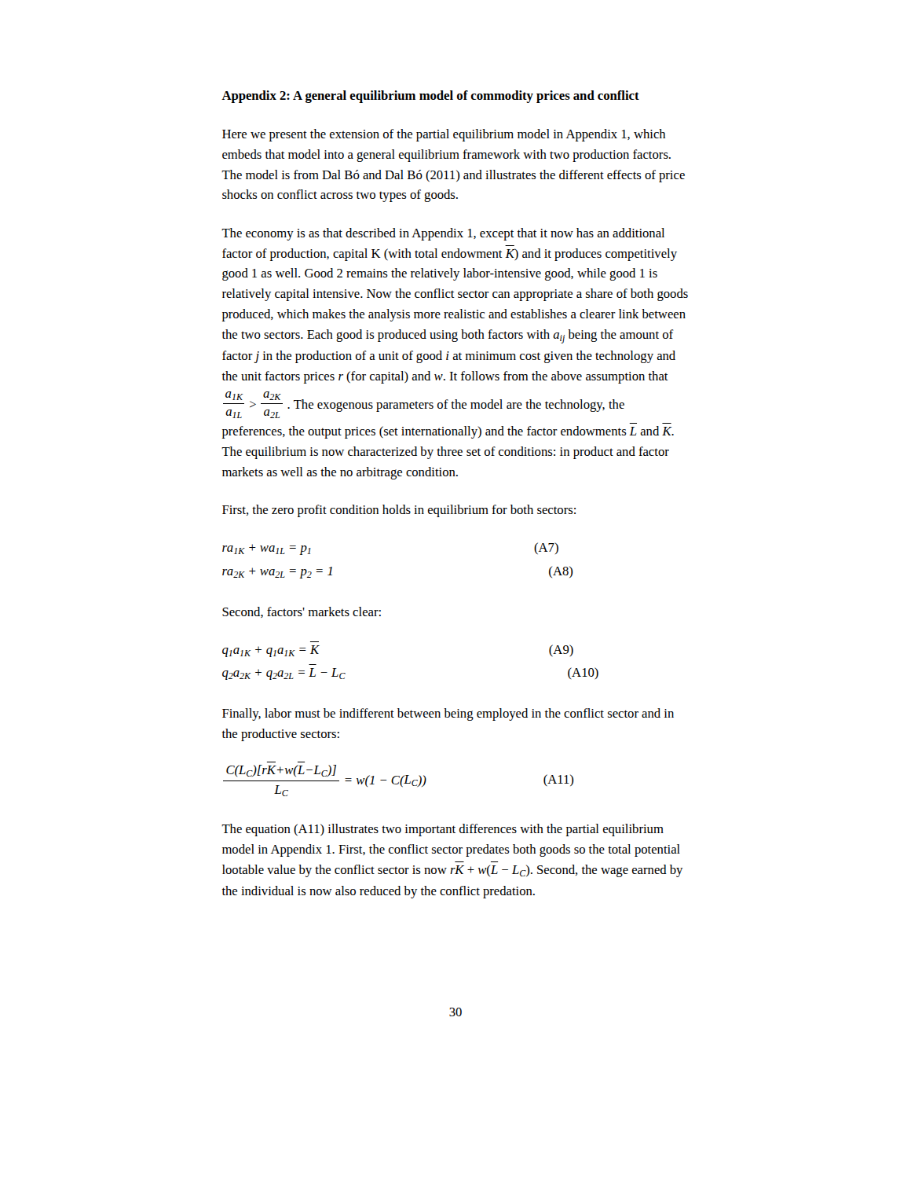Appendix 2: A general equilibrium model of commodity prices and conflict
Here we present the extension of the partial equilibrium model in Appendix 1, which embeds that model into a general equilibrium framework with two production factors. The model is from Dal Bó and Dal Bó (2011) and illustrates the different effects of price shocks on conflict across two types of goods.
The economy is as that described in Appendix 1, except that it now has an additional factor of production, capital K (with total endowment K) and it produces competitively good 1 as well. Good 2 remains the relatively labor-intensive good, while good 1 is relatively capital intensive. Now the conflict sector can appropriate a share of both goods produced, which makes the analysis more realistic and establishes a clearer link between the two sectors. Each good is produced using both factors with aij being the amount of factor j in the production of a unit of good i at minimum cost given the technology and the unit factors prices r (for capital) and w. It follows from the above assumption that a1K a1L > a2K a2L . The exogenous parameters of the model are the technology, the preferences, the output prices (set internationally) and the factor endowments L and K. The equilibrium is now characterized by three set of conditions: in product and factor markets as well as the no arbitrage condition.
First, the zero profit condition holds in equilibrium for both sectors:
ra1K + wa1L = p1 (A7)
ra2K + wa2L = p2 = 1 (A8)
Second, factors' markets clear:
q1a1K + q1a1K = K (A9)
q2a2K + q2a2L = L − LC (A10)
Finally, labor must be indifferent between being employed in the conflict sector and in the productive sectors:
C(LC)[rK+w(L−LC)] LC = w(1 − C(LC)) (A11)
The equation (A11) illustrates two important differences with the partial equilibrium model in Appendix 1. First, the conflict sector predates both goods so the total potential lootable value by the conflict sector is now rK + w(L − LC). Second, the wage earned by the individual is now also reduced by the conflict predation.
30